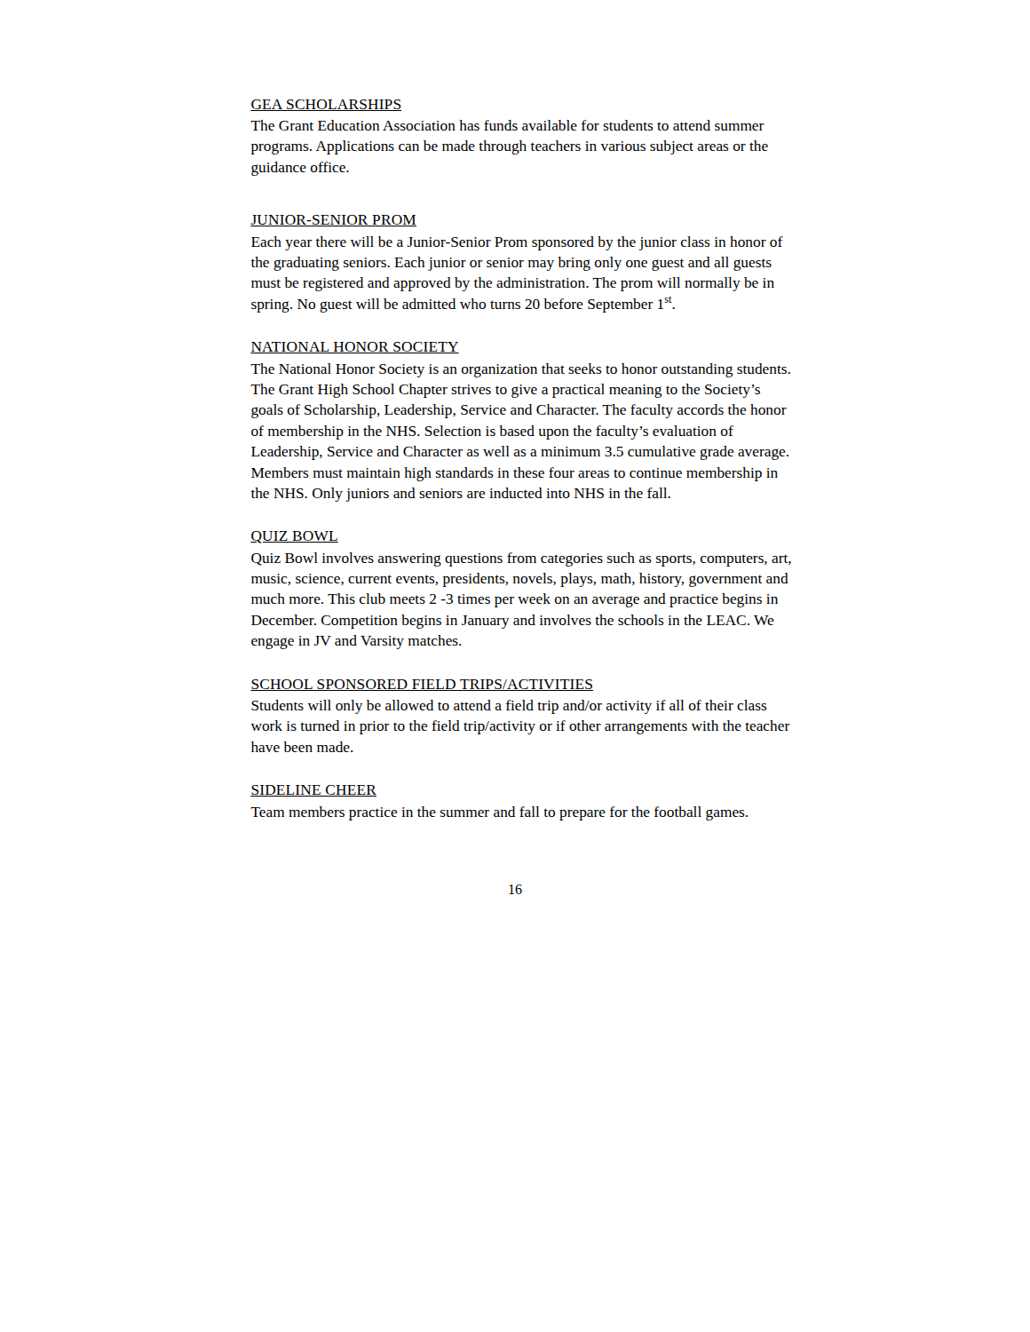GEA SCHOLARSHIPS
The Grant Education Association has funds available for students to attend summer programs. Applications can be made through teachers in various subject areas or the guidance office.
JUNIOR-SENIOR PROM
Each year there will be a Junior-Senior Prom sponsored by the junior class in honor of the graduating seniors. Each junior or senior may bring only one guest and all guests must be registered and approved by the administration. The prom will normally be in spring. No guest will be admitted who turns 20 before September 1st.
NATIONAL HONOR SOCIETY
The National Honor Society is an organization that seeks to honor outstanding students. The Grant High School Chapter strives to give a practical meaning to the Society’s goals of Scholarship, Leadership, Service and Character. The faculty accords the honor of membership in the NHS. Selection is based upon the faculty’s evaluation of Leadership, Service and Character as well as a minimum 3.5 cumulative grade average. Members must maintain high standards in these four areas to continue membership in the NHS. Only juniors and seniors are inducted into NHS in the fall.
QUIZ BOWL
Quiz Bowl involves answering questions from categories such as sports, computers, art, music, science, current events, presidents, novels, plays, math, history, government and much more. This club meets 2 -3 times per week on an average and practice begins in December. Competition begins in January and involves the schools in the LEAC. We engage in JV and Varsity matches.
SCHOOL SPONSORED FIELD TRIPS/ACTIVITIES
Students will only be allowed to attend a field trip and/or activity if all of their class work is turned in prior to the field trip/activity or if other arrangements with the teacher have been made.
SIDELINE CHEER
Team members practice in the summer and fall to prepare for the football games.
16